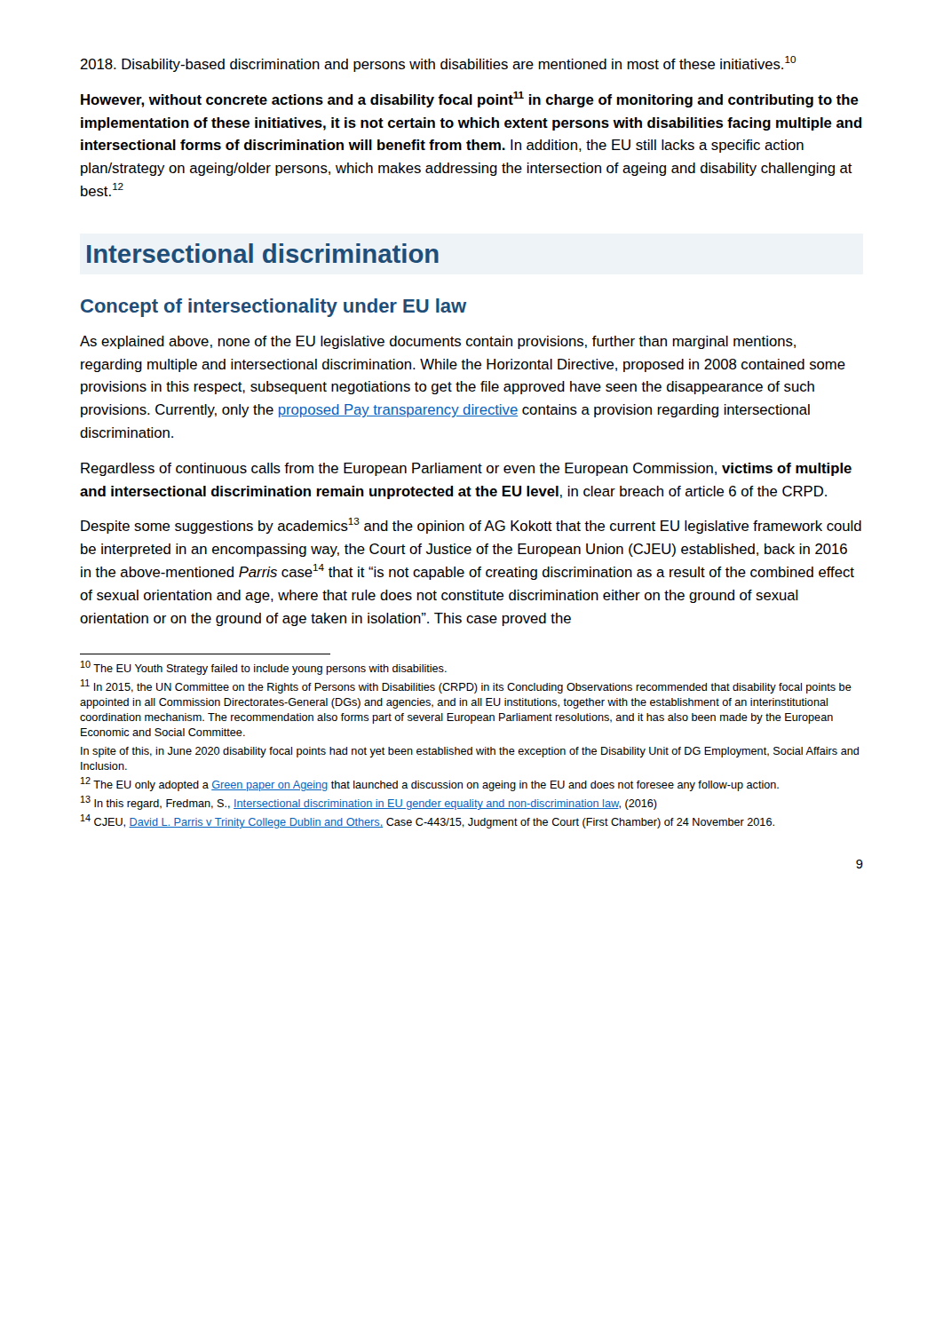2018. Disability-based discrimination and persons with disabilities are mentioned in most of these initiatives.10
However, without concrete actions and a disability focal point11 in charge of monitoring and contributing to the implementation of these initiatives, it is not certain to which extent persons with disabilities facing multiple and intersectional forms of discrimination will benefit from them. In addition, the EU still lacks a specific action plan/strategy on ageing/older persons, which makes addressing the intersection of ageing and disability challenging at best.12
Intersectional discrimination
Concept of intersectionality under EU law
As explained above, none of the EU legislative documents contain provisions, further than marginal mentions, regarding multiple and intersectional discrimination. While the Horizontal Directive, proposed in 2008 contained some provisions in this respect, subsequent negotiations to get the file approved have seen the disappearance of such provisions. Currently, only the proposed Pay transparency directive contains a provision regarding intersectional discrimination.
Regardless of continuous calls from the European Parliament or even the European Commission, victims of multiple and intersectional discrimination remain unprotected at the EU level, in clear breach of article 6 of the CRPD.
Despite some suggestions by academics13 and the opinion of AG Kokott that the current EU legislative framework could be interpreted in an encompassing way, the Court of Justice of the European Union (CJEU) established, back in 2016 in the above-mentioned Parris case14 that it “is not capable of creating discrimination as a result of the combined effect of sexual orientation and age, where that rule does not constitute discrimination either on the ground of sexual orientation or on the ground of age taken in isolation”. This case proved the
10 The EU Youth Strategy failed to include young persons with disabilities.
11 In 2015, the UN Committee on the Rights of Persons with Disabilities (CRPD) in its Concluding Observations recommended that disability focal points be appointed in all Commission Directorates-General (DGs) and agencies, and in all EU institutions, together with the establishment of an interinstitutional coordination mechanism. The recommendation also forms part of several European Parliament resolutions, and it has also been made by the European Economic and Social Committee.
In spite of this, in June 2020 disability focal points had not yet been established with the exception of the Disability Unit of DG Employment, Social Affairs and Inclusion.
12 The EU only adopted a Green paper on Ageing that launched a discussion on ageing in the EU and does not foresee any follow-up action.
13 In this regard, Fredman, S., Intersectional discrimination in EU gender equality and non-discrimination law, (2016)
14 CJEU, David L. Parris v Trinity College Dublin and Others, Case C-443/15, Judgment of the Court (First Chamber) of 24 November 2016.
9